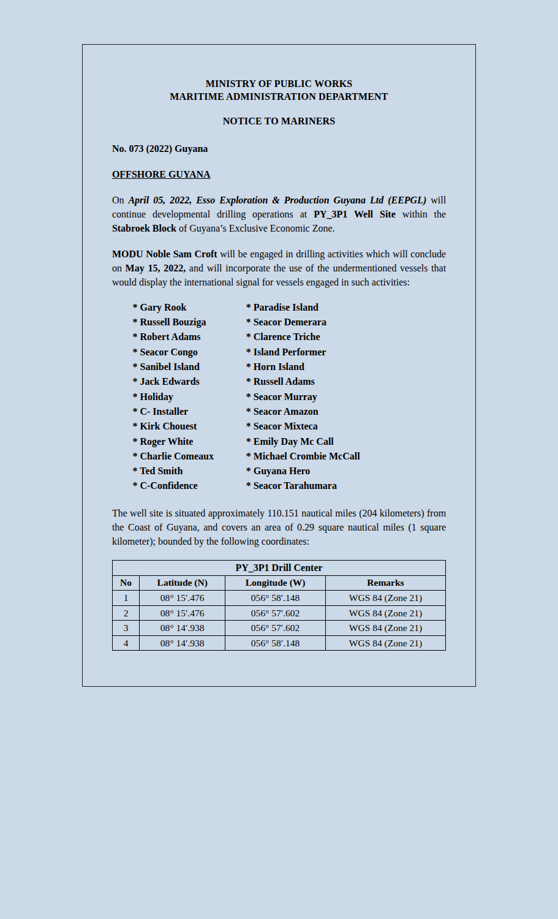MINISTRY OF PUBLIC WORKS
MARITIME ADMINISTRATION DEPARTMENT
NOTICE TO MARINERS
No. 073 (2022) Guyana
OFFSHORE GUYANA
On April 05, 2022, Esso Exploration & Production Guyana Ltd (EEPGL) will continue developmental drilling operations at PY_3P1 Well Site within the Stabroek Block of Guyana’s Exclusive Economic Zone.
MODU Noble Sam Croft will be engaged in drilling activities which will conclude on May 15, 2022, and will incorporate the use of the undermentioned vessels that would display the international signal for vessels engaged in such activities:
| * Gary Rook | * Paradise Island |
| * Russell Bouziga | * Seacor Demerara |
| * Robert Adams | * Clarence Triche |
| * Seacor Congo | * Island Performer |
| * Sanibel Island | * Horn Island |
| * Jack Edwards | * Russell Adams |
| * Holiday | * Seacor Murray |
| * C- Installer | * Seacor Amazon |
| * Kirk Chouest | * Seacor Mixteca |
| * Roger White | * Emily Day Mc Call |
| * Charlie Comeaux | * Michael Crombie McCall |
| * Ted Smith | * Guyana Hero |
| * C-Confidence | * Seacor Tarahumara |
The well site is situated approximately 110.151 nautical miles (204 kilometers) from the Coast of Guyana, and covers an area of 0.29 square nautical miles (1 square kilometer); bounded by the following coordinates:
PY_3P1 Drill Center
| No | Latitude (N) | Longitude (W) | Remarks |
| --- | --- | --- | --- |
| 1 | 08° 15′.476 | 056° 58′.148 | WGS 84 (Zone 21) |
| 2 | 08° 15′.476 | 056° 57′.602 | WGS 84 (Zone 21) |
| 3 | 08° 14′.938 | 056° 57′.602 | WGS 84 (Zone 21) |
| 4 | 08° 14′.938 | 056° 58′.148 | WGS 84 (Zone 21) |